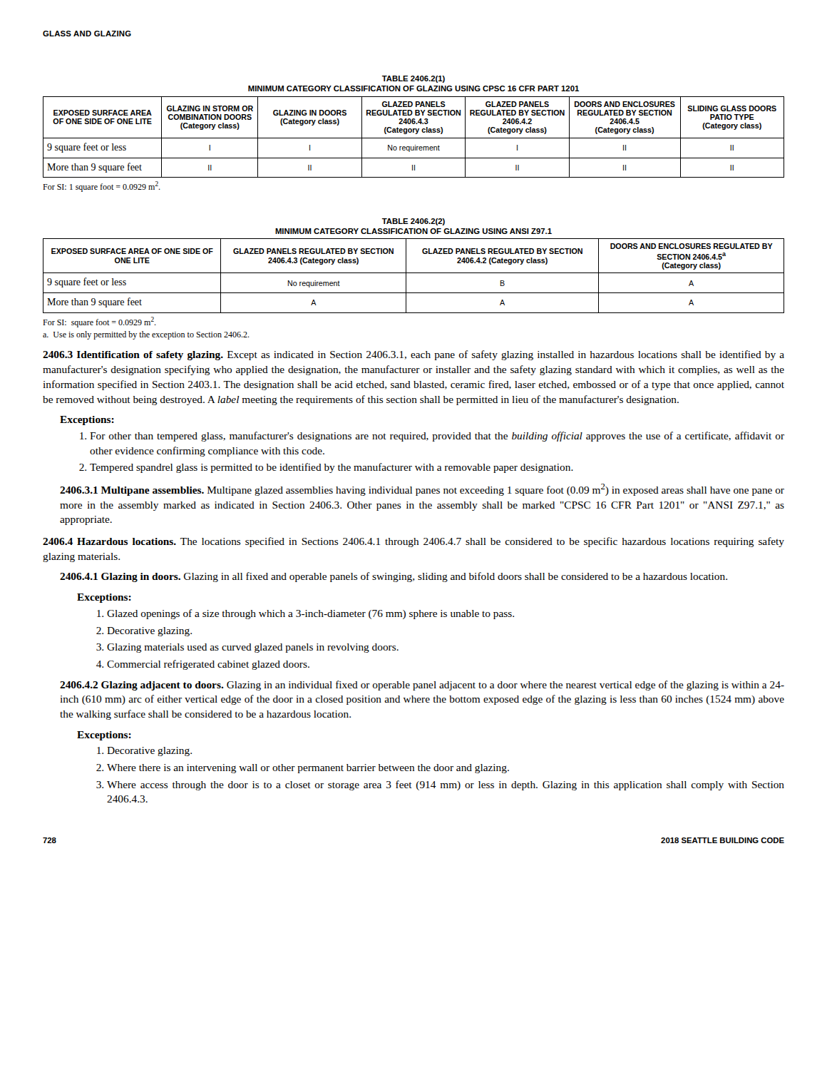GLASS AND GLAZING
TABLE 2406.2(1)
MINIMUM CATEGORY CLASSIFICATION OF GLAZING USING CPSC 16 CFR PART 1201
| EXPOSED SURFACE AREA OF ONE SIDE OF ONE LITE | GLAZING IN STORM OR COMBINATION DOORS (Category class) | GLAZING IN DOORS (Category class) | GLAZED PANELS REGULATED BY SECTION 2406.4.3 (Category class) | GLAZED PANELS REGULATED BY SECTION 2406.4.2 (Category class) | DOORS AND ENCLOSURES REGULATED BY SECTION 2406.4.5 (Category class) | SLIDING GLASS DOORS PATIO TYPE (Category class) |
| --- | --- | --- | --- | --- | --- | --- |
| 9 square feet or less | I | I | No requirement | I | II | II |
| More than 9 square feet | II | II | II | II | II | II |
For SI: 1 square foot = 0.0929 m2.
TABLE 2406.2(2)
MINIMUM CATEGORY CLASSIFICATION OF GLAZING USING ANSI Z97.1
| EXPOSED SURFACE AREA OF ONE SIDE OF ONE LITE | GLAZED PANELS REGULATED BY SECTION 2406.4.3 (Category class) | GLAZED PANELS REGULATED BY SECTION 2406.4.2 (Category class) | DOORS AND ENCLOSURES REGULATED BY SECTION 2406.4.5 a (Category class) |
| --- | --- | --- | --- |
| 9 square feet or less | No requirement | B | A |
| More than 9 square feet | A | A | A |
For SI: square foot = 0.0929 m2.
a. Use is only permitted by the exception to Section 2406.2.
2406.3 Identification of safety glazing. Except as indicated in Section 2406.3.1, each pane of safety glazing installed in hazardous locations shall be identified by a manufacturer's designation specifying who applied the designation, the manufacturer or installer and the safety glazing standard with which it complies, as well as the information specified in Section 2403.1. The designation shall be acid etched, sand blasted, ceramic fired, laser etched, embossed or of a type that once applied, cannot be removed without being destroyed. A label meeting the requirements of this section shall be permitted in lieu of the manufacturer's designation.
Exceptions:
For other than tempered glass, manufacturer's designations are not required, provided that the building official approves the use of a certificate, affidavit or other evidence confirming compliance with this code.
Tempered spandrel glass is permitted to be identified by the manufacturer with a removable paper designation.
2406.3.1 Multipane assemblies. Multipane glazed assemblies having individual panes not exceeding 1 square foot (0.09 m2) in exposed areas shall have one pane or more in the assembly marked as indicated in Section 2406.3. Other panes in the assembly shall be marked "CPSC 16 CFR Part 1201" or "ANSI Z97.1," as appropriate.
2406.4 Hazardous locations. The locations specified in Sections 2406.4.1 through 2406.4.7 shall be considered to be specific hazardous locations requiring safety glazing materials.
2406.4.1 Glazing in doors. Glazing in all fixed and operable panels of swinging, sliding and bifold doors shall be considered to be a hazardous location.
Exceptions:
Glazed openings of a size through which a 3-inch-diameter (76 mm) sphere is unable to pass.
Decorative glazing.
Glazing materials used as curved glazed panels in revolving doors.
Commercial refrigerated cabinet glazed doors.
2406.4.2 Glazing adjacent to doors. Glazing in an individual fixed or operable panel adjacent to a door where the nearest vertical edge of the glazing is within a 24-inch (610 mm) arc of either vertical edge of the door in a closed position and where the bottom exposed edge of the glazing is less than 60 inches (1524 mm) above the walking surface shall be considered to be a hazardous location.
Exceptions:
Decorative glazing.
Where there is an intervening wall or other permanent barrier between the door and glazing.
Where access through the door is to a closet or storage area 3 feet (914 mm) or less in depth. Glazing in this application shall comply with Section 2406.4.3.
728 2018 SEATTLE BUILDING CODE